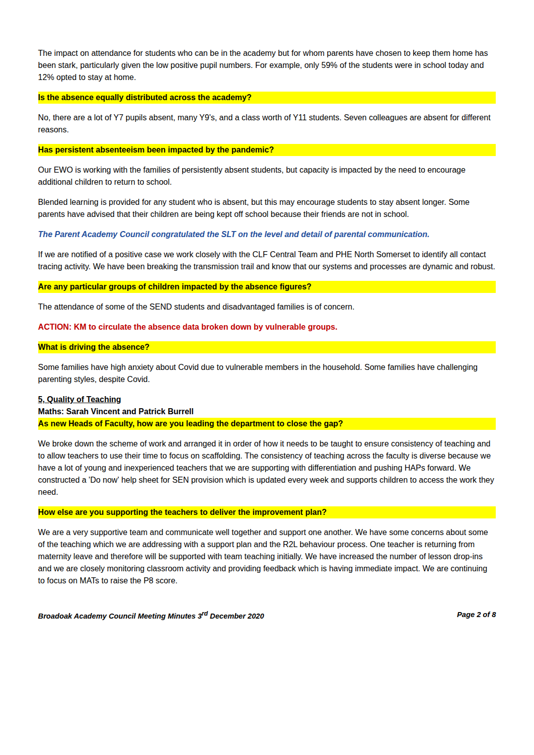The impact on attendance for students who can be in the academy but for whom parents have chosen to keep them home has been stark, particularly given the low positive pupil numbers. For example, only 59% of the students were in school today and 12% opted to stay at home.
Is the absence equally distributed across the academy?
No, there are a lot of Y7 pupils absent, many Y9's, and a class worth of Y11 students. Seven colleagues are absent for different reasons.
Has persistent absenteeism been impacted by the pandemic?
Our EWO is working with the families of persistently absent students, but capacity is impacted by the need to encourage additional children to return to school.
Blended learning is provided for any student who is absent, but this may encourage students to stay absent longer. Some parents have advised that their children are being kept off school because their friends are not in school.
The Parent Academy Council congratulated the SLT on the level and detail of parental communication.
If we are notified of a positive case we work closely with the CLF Central Team and PHE North Somerset to identify all contact tracing activity. We have been breaking the transmission trail and know that our systems and processes are dynamic and robust.
Are any particular groups of children impacted by the absence figures?
The attendance of some of the SEND students and disadvantaged families is of concern.
ACTION: KM to circulate the absence data broken down by vulnerable groups.
What is driving the absence?
Some families have high anxiety about Covid due to vulnerable members in the household. Some families have challenging parenting styles, despite Covid.
5, Quality of Teaching
Maths: Sarah Vincent and Patrick Burrell
As new Heads of Faculty, how are you leading the department to close the gap?
We broke down the scheme of work and arranged it in order of how it needs to be taught to ensure consistency of teaching and to allow teachers to use their time to focus on scaffolding. The consistency of teaching across the faculty is diverse because we have a lot of young and inexperienced teachers that we are supporting with differentiation and pushing HAPs forward. We constructed a 'Do now' help sheet for SEN provision which is updated every week and supports children to access the work they need.
How else are you supporting the teachers to deliver the improvement plan?
We are a very supportive team and communicate well together and support one another. We have some concerns about some of the teaching which we are addressing with a support plan and the R2L behaviour process. One teacher is returning from maternity leave and therefore will be supported with team teaching initially. We have increased the number of lesson drop-ins and we are closely monitoring classroom activity and providing feedback which is having immediate impact. We are continuing to focus on MATs to raise the P8 score.
Broadoak Academy Council Meeting Minutes 3rd December 2020 Page 2 of 8